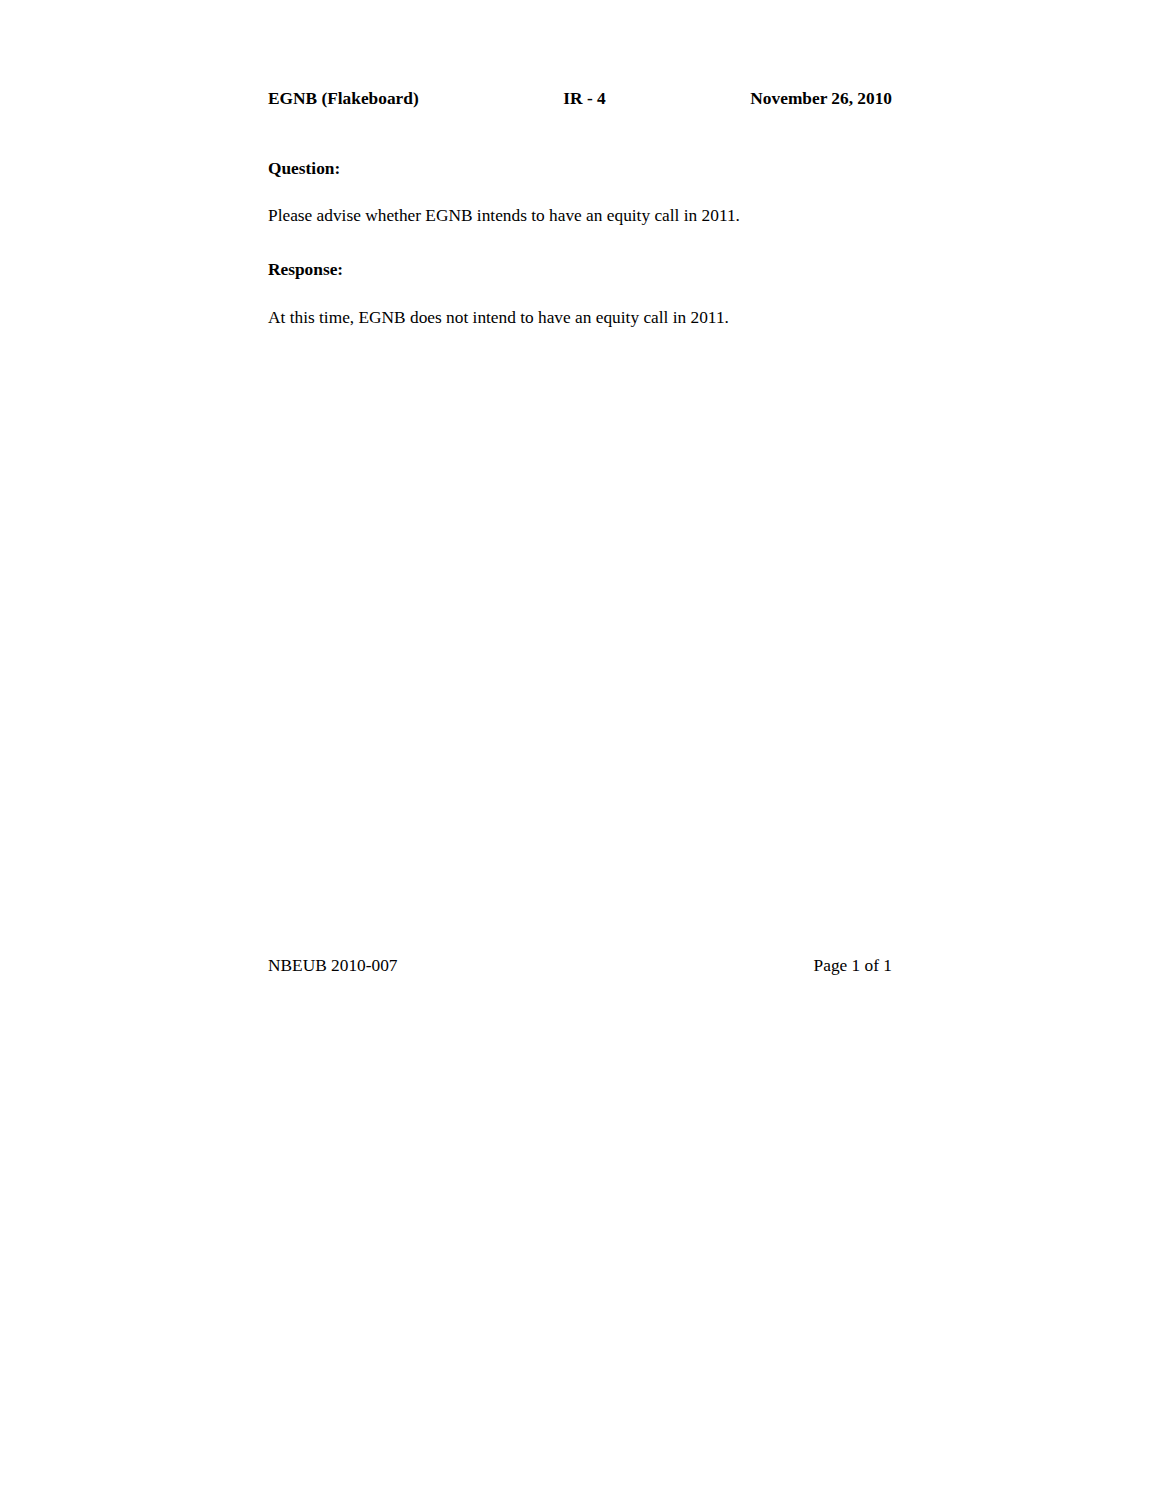EGNB (Flakeboard)
IR - 4
November 26, 2010
Question:
Please advise whether EGNB intends to have an equity call in 2011.
Response:
At this time, EGNB does not intend to have an equity call in 2011.
NBEUB 2010-007
Page 1 of 1